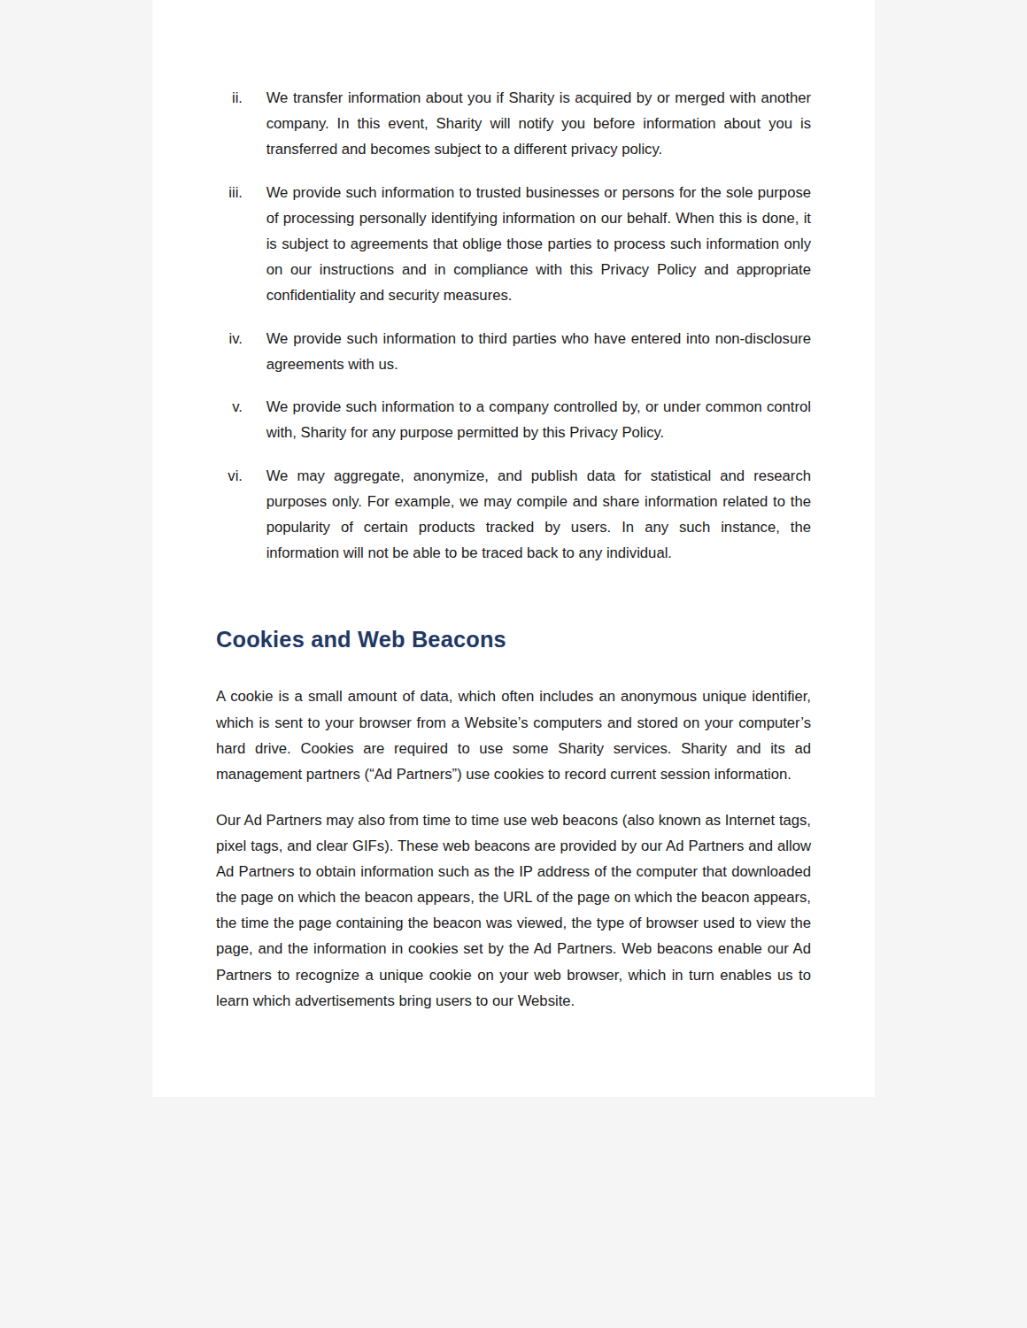ii. We transfer information about you if Sharity is acquired by or merged with another company. In this event, Sharity will notify you before information about you is transferred and becomes subject to a different privacy policy.
iii. We provide such information to trusted businesses or persons for the sole purpose of processing personally identifying information on our behalf. When this is done, it is subject to agreements that oblige those parties to process such information only on our instructions and in compliance with this Privacy Policy and appropriate confidentiality and security measures.
iv. We provide such information to third parties who have entered into non-disclosure agreements with us.
v. We provide such information to a company controlled by, or under common control with, Sharity for any purpose permitted by this Privacy Policy.
vi. We may aggregate, anonymize, and publish data for statistical and research purposes only. For example, we may compile and share information related to the popularity of certain products tracked by users. In any such instance, the information will not be able to be traced back to any individual.
Cookies and Web Beacons
A cookie is a small amount of data, which often includes an anonymous unique identifier, which is sent to your browser from a Website’s computers and stored on your computer’s hard drive. Cookies are required to use some Sharity services. Sharity and its ad management partners (“Ad Partners”) use cookies to record current session information.
Our Ad Partners may also from time to time use web beacons (also known as Internet tags, pixel tags, and clear GIFs). These web beacons are provided by our Ad Partners and allow Ad Partners to obtain information such as the IP address of the computer that downloaded the page on which the beacon appears, the URL of the page on which the beacon appears, the time the page containing the beacon was viewed, the type of browser used to view the page, and the information in cookies set by the Ad Partners. Web beacons enable our Ad Partners to recognize a unique cookie on your web browser, which in turn enables us to learn which advertisements bring users to our Website.